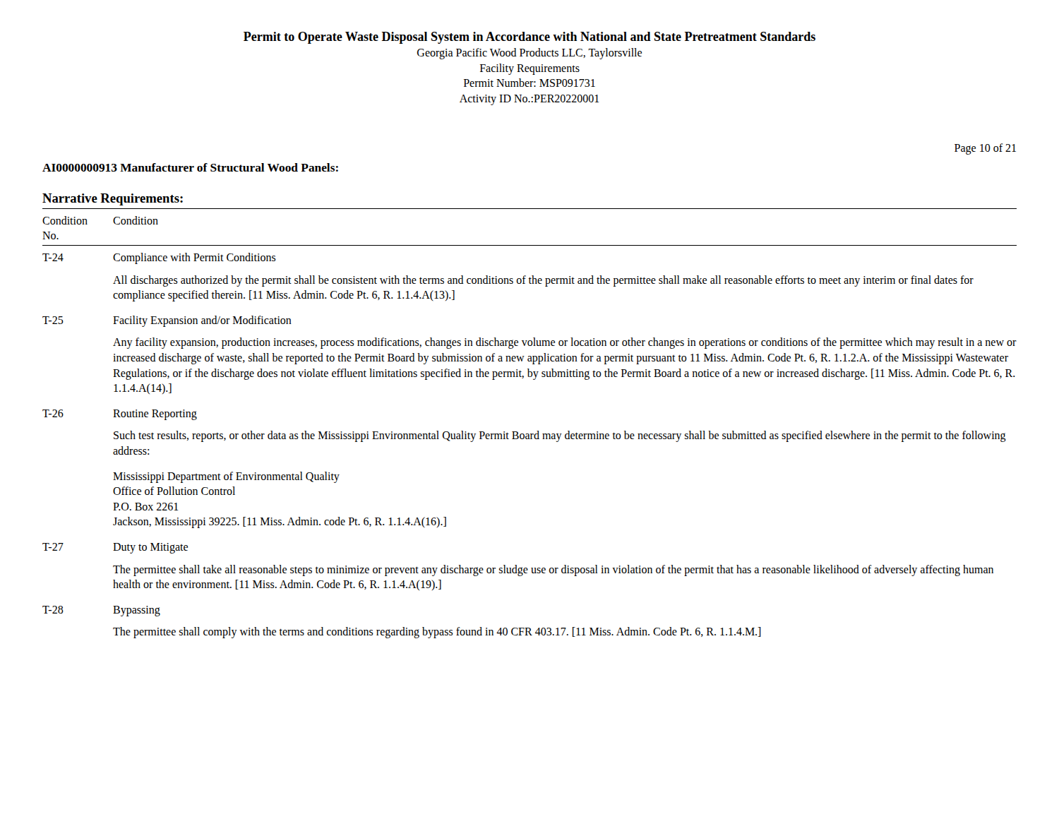Permit to Operate Waste Disposal System in Accordance with National and State Pretreatment Standards
Georgia Pacific Wood Products LLC, Taylorsville
Facility Requirements
Permit Number: MSP091731
Activity ID No.:PER20220001
Page 10 of 21
AI0000000913 Manufacturer of Structural Wood Panels:
Narrative Requirements:
| Condition No. | Condition |
| --- | --- |
| T-24 | Compliance with Permit Conditions All discharges authorized by the permit shall be consistent with the terms and conditions of the permit and the permittee shall make all reasonable efforts to meet any interim or final dates for compliance specified therein. [11 Miss. Admin. Code Pt. 6, R. 1.1.4.A(13).] |
| T-25 | Facility Expansion and/or Modification Any facility expansion, production increases, process modifications, changes in discharge volume or location or other changes in operations or conditions of the permittee which may result in a new or increased discharge of waste, shall be reported to the Permit Board by submission of a new application for a permit pursuant to 11 Miss. Admin. Code Pt. 6, R. 1.1.2.A. of the Mississippi Wastewater Regulations, or if the discharge does not violate effluent limitations specified in the permit, by submitting to the Permit Board a notice of a new or increased discharge. [11 Miss. Admin. Code Pt. 6, R. 1.1.4.A(14).] |
| T-26 | Routine Reporting Such test results, reports, or other data as the Mississippi Environmental Quality Permit Board may determine to be necessary shall be submitted as specified elsewhere in the permit to the following address: Mississippi Department of Environmental Quality Office of Pollution Control P.O. Box 2261 Jackson, Mississippi 39225. [11 Miss. Admin. code Pt. 6, R. 1.1.4.A(16).] |
| T-27 | Duty to Mitigate The permittee shall take all reasonable steps to minimize or prevent any discharge or sludge use or disposal in violation of the permit that has a reasonable likelihood of adversely affecting human health or the environment. [11 Miss. Admin. Code Pt. 6, R. 1.1.4.A(19).] |
| T-28 | Bypassing The permittee shall comply with the terms and conditions regarding bypass found in 40 CFR 403.17. [11 Miss. Admin. Code Pt. 6, R. 1.1.4.M.] |